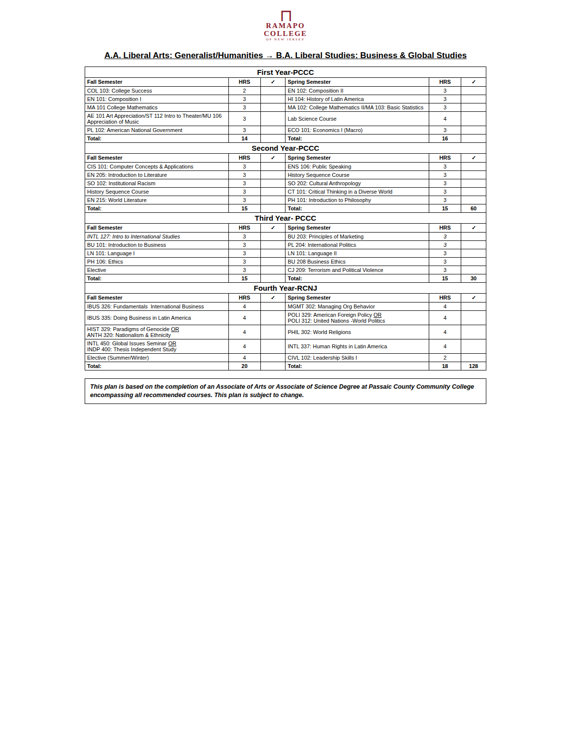⊓
RAMAPO
COLLEGE
OF NEW JERSEY
A.A. Liberal Arts: Generalist/Humanities → B.A. Liberal Studies: Business & Global Studies
| First Year-PCCC |
| Fall Semester | HRS | ✓ | Spring Semester | HRS | ✓ |
| COL 103: College Success | 2 | | EN 102: Composition II | 3 | |
| EN 101: Composition I | 3 | | HI 104: History of Latin America | 3 | |
| MA 101 College Mathematics | 3 | | MA 102: College Mathematics II/MA 103: Basic Statistics | 3 | |
| AE 101 Art Appreciation/ST 112 Intro to Theater/MU 106 Appreciation of Music | 3 | | Lab Science Course | 4 | |
| PL 102: American National Government | 3 | | ECO 101: Economics I (Macro) | 3 | |
| Total: | 14 | | Total: | 16 | |
| Second Year-PCCC |
| Fall Semester | HRS | ✓ | Spring Semester | HRS | ✓ |
| CIS 101: Computer Concepts & Applications | 3 | | ENS 106: Public Speaking | 3 | |
| EN 205: Introduction to Literature | 3 | | History Sequence Course | 3 | |
| SO 102: Institutional Racism | 3 | | SO 202: Cultural Anthropology | 3 | |
| History Sequence Course | 3 | | CT 101: Critical Thinking in a Diverse World | 3 | |
| EN 215: World Literature | 3 | | PH 101: Introduction to Philosophy | 3 | |
| Total: | 15 | | Total: | 15 | 60 |
| Third Year- PCCC |
| Fall Semester | HRS | ✓ | Spring Semester | HRS | ✓ |
| INTL 127: Intro to International Studies | 3 | | BU 203: Principles of Marketing | 3 | |
| BU 101: Introduction to Business | 3 | | PL 204: International Politics | 3 | |
| LN 101: Language I | 3 | | LN 101: Language II | 3 | |
| PH 106: Ethics | 3 | | BU 208 Business Ethics | 3 | |
| Elective | 3 | | CJ 209: Terrorism and Political Violence | 3 | |
| Total: | 15 | | Total: | 15 | 30 |
| Fourth Year-RCNJ |
| Fall Semester | HRS | ✓ | Spring Semester | HRS | ✓ |
| IBUS 326: Fundamentals International Business | 4 | | MGMT 302: Managing Org Behavior | 4 | |
| IBUS 335: Doing Business in Latin America | 4 | | POLI 329: American Foreign Policy OR POLI 312: United Nations -World Politics | 4 | |
| HIST 329: Paradigms of Genocide OR ANTH 320: Nationalism & Ethnicity | 4 | | PHIL 302: World Religions | 4 | |
| INTL 450: Global Issues Seminar OR INDP 400: Thesis Independent Study | 4 | | INTL 337: Human Rights in Latin America | 4 | |
| Elective (Summer/Winter) | 4 | | CIVL 102: Leadership Skills I | 2 | |
| Total: | 20 | | Total: | 18 | 128 |
This plan is based on the completion of an Associate of Arts or Associate of Science Degree at Passaic County Community College encompassing all recommended courses. This plan is subject to change.